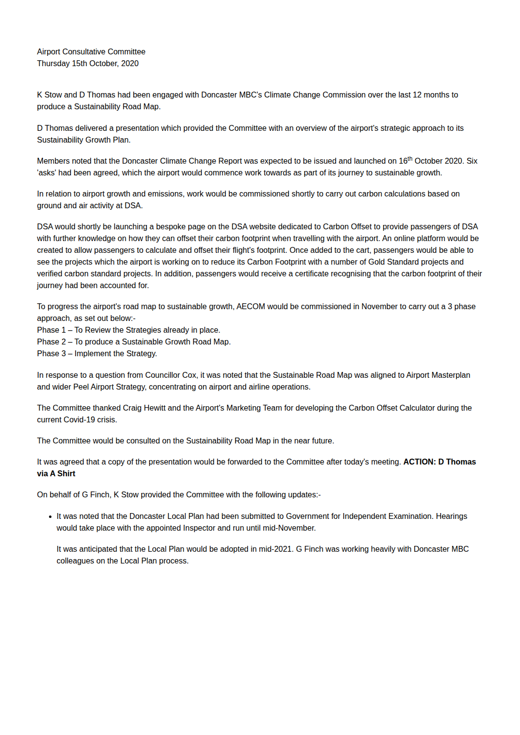Airport Consultative Committee
Thursday 15th October, 2020
K Stow and D Thomas had been engaged with Doncaster MBC's Climate Change Commission over the last 12 months to produce a Sustainability Road Map.
D Thomas delivered a presentation which provided the Committee with an overview of the airport's strategic approach to its Sustainability Growth Plan.
Members noted that the Doncaster Climate Change Report was expected to be issued and launched on 16th October 2020. Six 'asks' had been agreed, which the airport would commence work towards as part of its journey to sustainable growth.
In relation to airport growth and emissions, work would be commissioned shortly to carry out carbon calculations based on ground and air activity at DSA.
DSA would shortly be launching a bespoke page on the DSA website dedicated to Carbon Offset to provide passengers of DSA with further knowledge on how they can offset their carbon footprint when travelling with the airport. An online platform would be created to allow passengers to calculate and offset their flight's footprint. Once added to the cart, passengers would be able to see the projects which the airport is working on to reduce its Carbon Footprint with a number of Gold Standard projects and verified carbon standard projects. In addition, passengers would receive a certificate recognising that the carbon footprint of their journey had been accounted for.
To progress the airport's road map to sustainable growth, AECOM would be commissioned in November to carry out a 3 phase approach, as set out below:-
Phase 1 – To Review the Strategies already in place.
Phase 2 – To produce a Sustainable Growth Road Map.
Phase 3 – Implement the Strategy.
In response to a question from Councillor Cox, it was noted that the Sustainable Road Map was aligned to Airport Masterplan and wider Peel Airport Strategy, concentrating on airport and airline operations.
The Committee thanked Craig Hewitt and the Airport's Marketing Team for developing the Carbon Offset Calculator during the current Covid-19 crisis.
The Committee would be consulted on the Sustainability Road Map in the near future.
It was agreed that a copy of the presentation would be forwarded to the Committee after today's meeting. ACTION: D Thomas via A Shirt
On behalf of G Finch, K Stow provided the Committee with the following updates:-
It was noted that the Doncaster Local Plan had been submitted to Government for Independent Examination. Hearings would take place with the appointed Inspector and run until mid-November.
It was anticipated that the Local Plan would be adopted in mid-2021. G Finch was working heavily with Doncaster MBC colleagues on the Local Plan process.